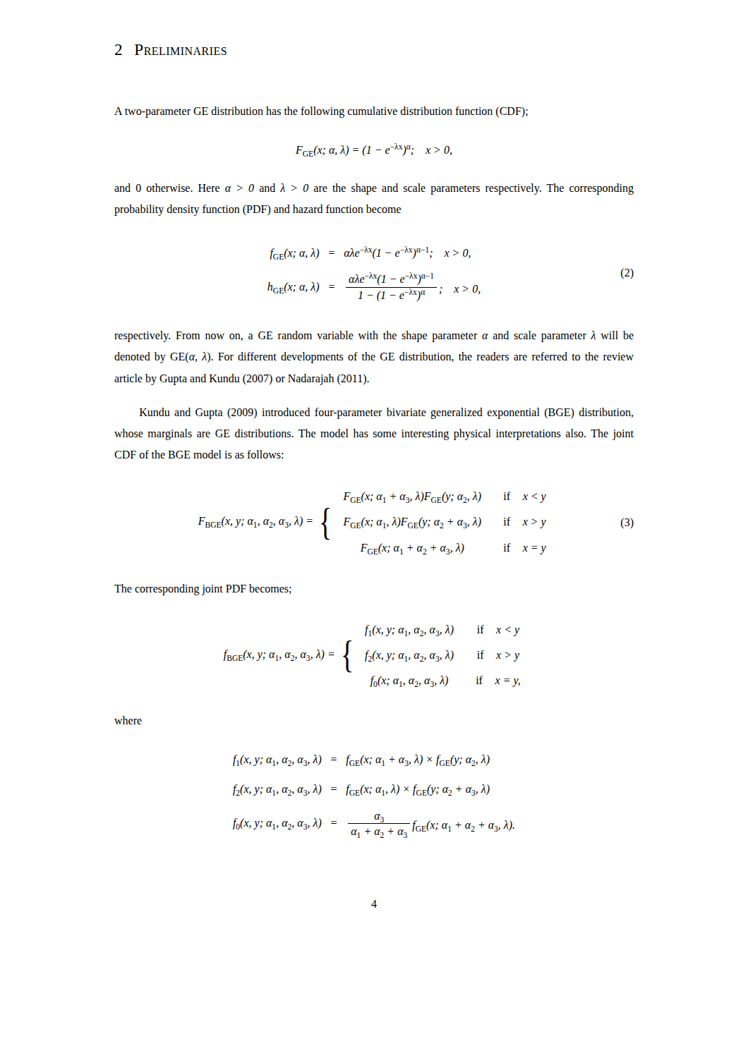2 Preliminaries
A two-parameter GE distribution has the following cumulative distribution function (CDF);
FGE(x; α, λ) = (1 − e−λx)α; x > 0,
and 0 otherwise. Here α > 0 and λ > 0 are the shape and scale parameters respectively. The corresponding probability density function (PDF) and hazard function become
| f GE (x; α, λ) | = | αλe −λx (1 − e −λx ) α−1 ; x > 0, |
| h GE (x; α, λ) | = | αλe −λx (1 − e −λx ) α−1 1 − (1 − e −λx ) α ; x > 0, |
(2)
respectively. From now on, a GE random variable with the shape parameter α and scale parameter λ will be denoted by GE(α, λ). For different developments of the GE distribution, the readers are referred to the review article by Gupta and Kundu (2007) or Nadarajah (2011).
Kundu and Gupta (2009) introduced four-parameter bivariate generalized exponential (BGE) distribution, whose marginals are GE distributions. The model has some interesting physical interpretations also. The joint CDF of the BGE model is as follows:
FBGE(x, y; α1, α2, α3, λ) = {
| F GE (x; α 1 + α 3 , λ)F GE (y; α 2 , λ) | if x < y |
| F GE (x; α 1 , λ)F GE (y; α 2 + α 3 , λ) | if x > y |
| F GE (x; α 1 + α 2 + α 3 , λ) | if x = y |
(3)
The corresponding joint PDF becomes;
fBGE(x, y; α1, α2, α3, λ) = {
| f 1 (x, y; α 1 , α 2 , α 3 , λ) | if x < y |
| f 2 (x, y; α 1 , α 2 , α 3 , λ) | if x > y |
| f 0 (x; α 1 , α 2 , α 3 , λ) | if x = y, |
where
| f 1 (x, y; α 1 , α 2 , α 3 , λ) | = | f GE (x; α 1 + α 3 , λ) × f GE (y; α 2 , λ) |
| f 2 (x, y; α 1 , α 2 , α 3 , λ) | = | f GE (x; α 1 , λ) × f GE (y; α 2 + α 3 , λ) |
| f 0 (x, y; α 1 , α 2 , α 3 , λ) | = | α 3 α 1 + α 2 + α 3 f GE (x; α 1 + α 2 + α 3 , λ). |
4